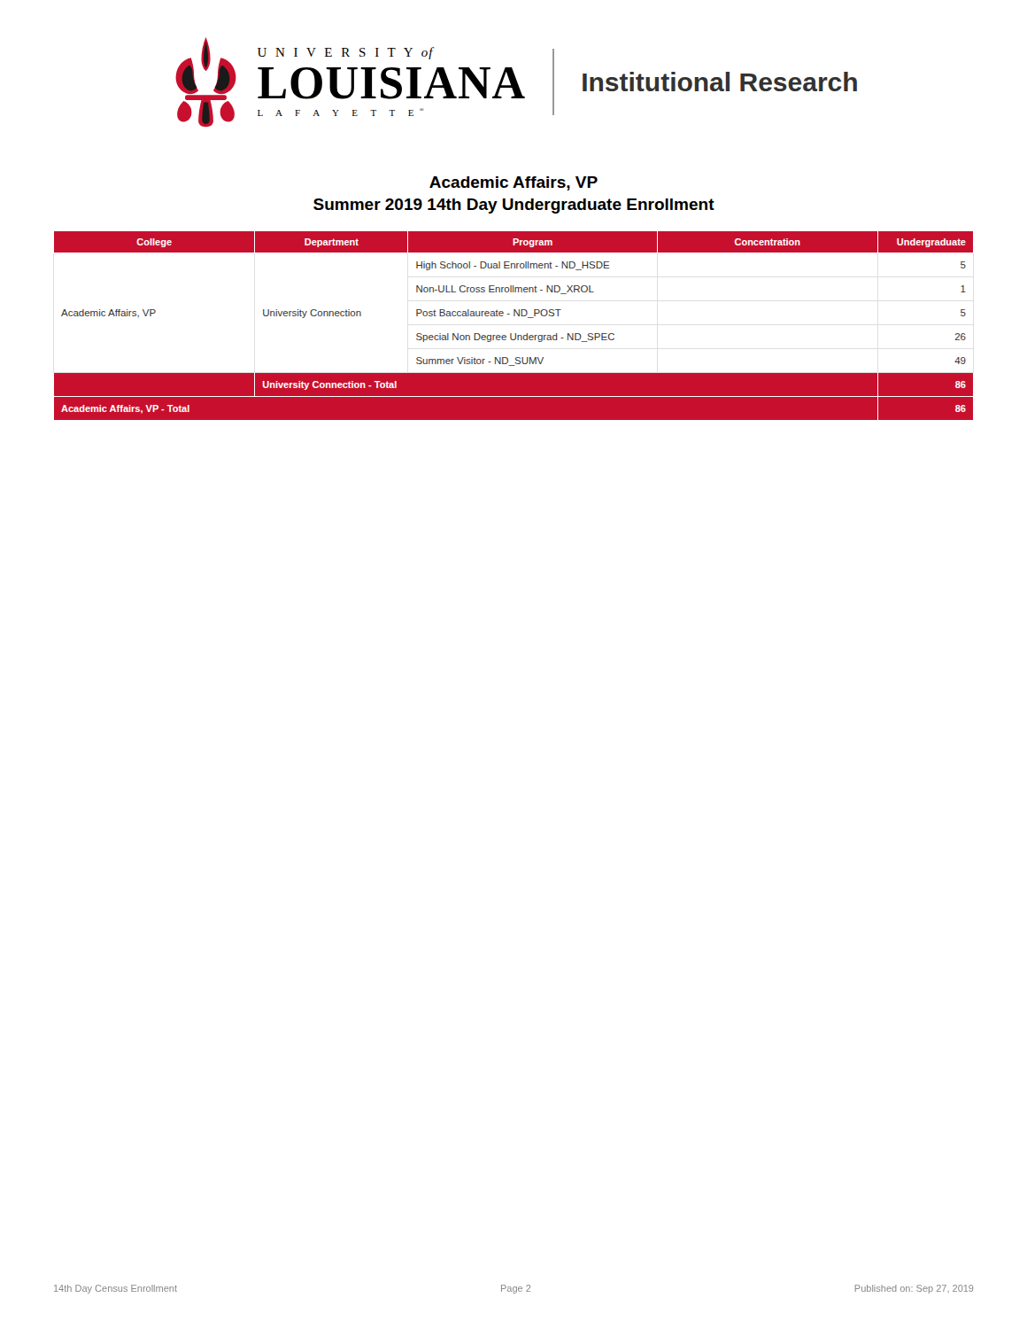U N I V E R S I T Y of
LOUISIANA
L A F A Y E T T E®
Institutional Research
Academic Affairs, VP
Summer 2019 14th Day Undergraduate Enrollment
| College | Department | Program | Concentration | Undergraduate |
| --- | --- | --- | --- | --- |
| Academic Affairs, VP | University Connection | High School - Dual Enrollment - ND_HSDE | | 5 |
| Non-ULL Cross Enrollment - ND_XROL | | 1 |
| Post Baccalaureate - ND_POST | | 5 |
| Special Non Degree Undergrad - ND_SPEC | | 26 |
| Summer Visitor - ND_SUMV | | 49 |
| | University Connection - Total | 86 |
| Academic Affairs, VP - Total | 86 |
14th Day Census Enrollment
Page 2
Published on: Sep 27, 2019